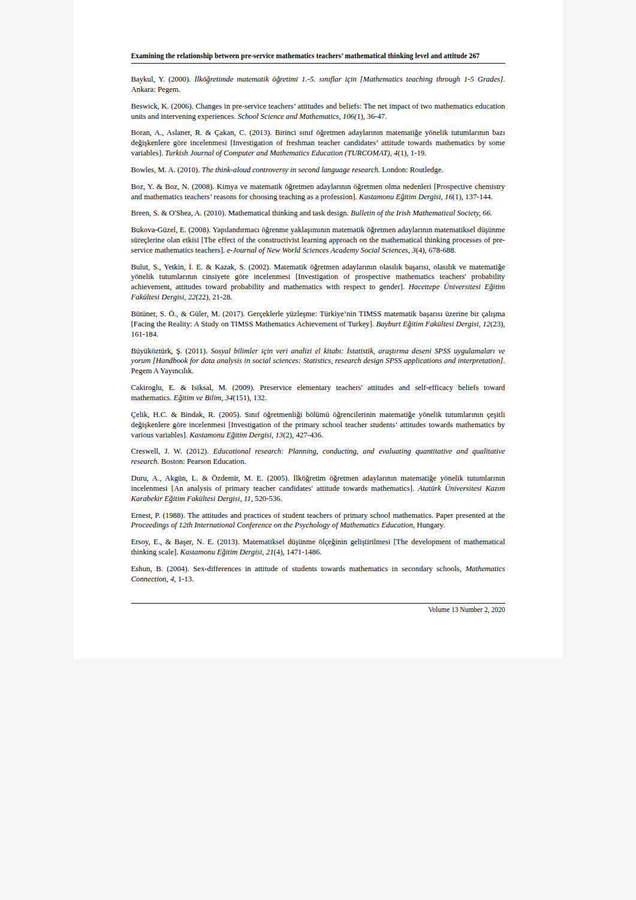Examining the relationship between pre-service mathematics teachers’ mathematical thinking level and attitude 267
Baykul, Y. (2000). İlköğretimde matematik öğretimi 1.-5. sınıflar için [Mathematics teaching through 1-5 Grades]. Ankara: Pegem.
Beswick, K. (2006). Changes in pre-service teachers’ attitudes and beliefs: The net impact of two mathematics education units and intervening experiences. School Science and Mathematics, 106(1), 36-47.
Boran, A., Aslaner, R. & Çakan, C. (2013). Birinci sınıf öğretmen adaylarının matematiğe yönelik tutumlarının bazı değişkenlere göre incelenmesi [Investigation of freshman teacher candidates’ attitude towards mathematics by some variables]. Turkish Journal of Computer and Mathematics Education (TURCOMAT), 4(1), 1-19.
Bowles, M. A. (2010). The think-aloud controversy in second language research. London: Routledge.
Boz, Y. & Boz, N. (2008). Kimya ve matematik öğretmen adaylarının öğretmen olma nedenleri [Prospective chemistry and mathematics teachers’ reasons for choosing teaching as a profession]. Kastamonu Eğitim Dergisi, 16(1), 137-144.
Breen, S. & O'Shea, A. (2010). Mathematical thinking and task design. Bulletin of the Irish Mathematical Society, 66.
Bukova-Güzel, E. (2008). Yapılandırmacı öğrenme yaklaşımının matematik öğretmen adaylarının matematiksel düşünme süreçlerine olan etkisi [The effect of the constructivist learning approach on the mathematical thinking processes of pre-service mathematics teachers]. e-Journal of New World Sciences Academy Social Sciences, 3(4), 678-688.
Bulut, S., Yetkin, İ. E. & Kazak, S. (2002). Matematik öğretmen adaylarının olasılık başarısı, olasılık ve matematiğe yönelik tutumlarının cinsiyete göre incelenmesi [Investigation of prospective mathematics teachers' probability achievement, attitudes toward probability and mathematics with respect to gender]. Hacettepe Üniversitesi Eğitim Fakültesi Dergisi, 22(22), 21-28.
Bütüner, S. Ö., & Güler, M. (2017). Gerçeklerle yüzleşme: Türkiye’nin TIMSS matematik başarısı üzerine bir çalışma [Facing the Reality: A Study on TIMSS Mathematics Achievement of Turkey]. Bayburt Eğitim Fakültesi Dergisi, 12(23), 161-184.
Büyüköztürk, Ş. (2011). Sosyal bilimler için veri analizi el kitabı: İstatistik, araştırma deseni SPSS uygulamaları ve yorum [Handbook for data analysis in social sciences: Statistics, research design SPSS applications and interpretation]. Pegem A Yayıncılık.
Cakiroglu, E. & Isiksal, M. (2009). Preservice elementary teachers' attitudes and self-efficacy beliefs toward mathematics. Eğitim ve Bilim, 34(151), 132.
Çelik, H.C. & Bindak, R. (2005). Sınıf öğretmenliği bölümü öğrencilerinin matematiğe yönelik tutumlarının çeşitli değişkenlere göre incelenmesi [Investigation of the primary school teacher students’ attitudes towards mathematics by various variables]. Kastamonu Eğitim Dergisi, 13(2), 427-436.
Creswell, J. W. (2012). Educational research: Planning, conducting, and evaluating quantitative and qualitative research. Boston: Pearson Education.
Duru, A., Akgün, L. & Özdemir, M. E. (2005). İlköğretim öğretmen adaylarının matematiğe yönelik tutumlarının incelenmesi [An analysis of primary teacher candidates' attitude towards mathematics]. Atatürk Üniversitesi Kazım Karabekir Eğitim Fakültesi Dergisi, 11, 520-536.
Ernest, P. (1988). The attitudes and practices of student teachers of primary school mathematics. Paper presented at the Proceedings of 12th International Conference on the Psychology of Mathematics Education, Hungary.
Ersoy, E., & Başer, N. E. (2013). Matematiksel düşünme ölçeğinin geliştirilmesi [The development of mathematical thinking scale]. Kastamonu Eğitim Dergisi, 21(4), 1471-1486.
Eshun, B. (2004). Sex-differences in attitude of students towards mathematics in secondary schools, Mathematics Connection, 4, 1-13.
Volume 13 Number 2, 2020